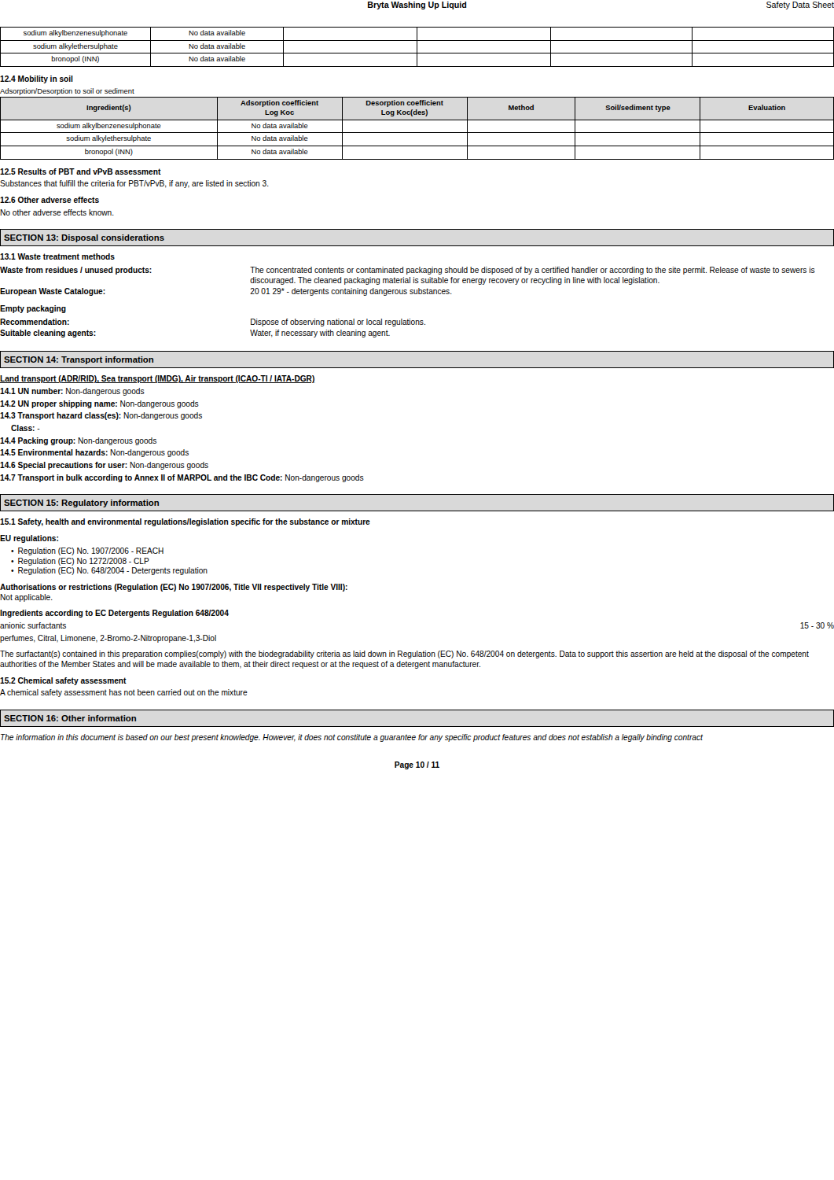Safety Data Sheet
Bryta Washing Up Liquid
| sodium alkylbenzenesulphonate | No data available | | | | |
| sodium alkylethersulphate | No data available | | | | |
| bronopol (INN) | No data available | | | | |
12.4 Mobility in soil
Adsorption/Desorption to soil or sediment
| Ingredient(s) | Adsorption coefficient Log Koc | Desorption coefficient Log Koc(des) | Method | Soil/sediment type | Evaluation |
| --- | --- | --- | --- | --- | --- |
| sodium alkylbenzenesulphonate | No data available | | | | |
| sodium alkylethersulphate | No data available | | | | |
| bronopol (INN) | No data available | | | | |
12.5 Results of PBT and vPvB assessment
Substances that fulfill the criteria for PBT/vPvB, if any, are listed in section 3.
12.6 Other adverse effects
No other adverse effects known.
SECTION 13: Disposal considerations
13.1 Waste treatment methods
| Waste from residues / unused products: | The concentrated contents or contaminated packaging should be disposed of by a certified handler or according to the site permit. Release of waste to sewers is discouraged. The cleaned packaging material is suitable for energy recovery or recycling in line with local legislation. |
| European Waste Catalogue: | 20 01 29* - detergents containing dangerous substances. |
Empty packaging
| Recommendation: | Dispose of observing national or local regulations. |
| Suitable cleaning agents: | Water, if necessary with cleaning agent. |
SECTION 14: Transport information
Land transport (ADR/RID), Sea transport (IMDG), Air transport (ICAO-TI / IATA-DGR)
14.1 UN number: Non-dangerous goods
14.2 UN proper shipping name: Non-dangerous goods
14.3 Transport hazard class(es): Non-dangerous goods
Class: -
14.4 Packing group: Non-dangerous goods
14.5 Environmental hazards: Non-dangerous goods
14.6 Special precautions for user: Non-dangerous goods
14.7 Transport in bulk according to Annex II of MARPOL and the IBC Code: Non-dangerous goods
SECTION 15: Regulatory information
15.1 Safety, health and environmental regulations/legislation specific for the substance or mixture
EU regulations:
Regulation (EC) No. 1907/2006 - REACH
Regulation (EC) No 1272/2008 - CLP
Regulation (EC) No. 648/2004 - Detergents regulation
Authorisations or restrictions (Regulation (EC) No 1907/2006, Title VII respectively Title VIII):
Not applicable.
Ingredients according to EC Detergents Regulation 648/2004
anionic surfactants 15 - 30 %
perfumes, Citral, Limonene, 2-Bromo-2-Nitropropane-1,3-Diol
The surfactant(s) contained in this preparation complies(comply) with the biodegradability criteria as laid down in Regulation (EC) No. 648/2004 on detergents. Data to support this assertion are held at the disposal of the competent authorities of the Member States and will be made available to them, at their direct request or at the request of a detergent manufacturer.
15.2 Chemical safety assessment
A chemical safety assessment has not been carried out on the mixture
SECTION 16: Other information
The information in this document is based on our best present knowledge. However, it does not constitute a guarantee for any specific product features and does not establish a legally binding contract
Page 10 / 11